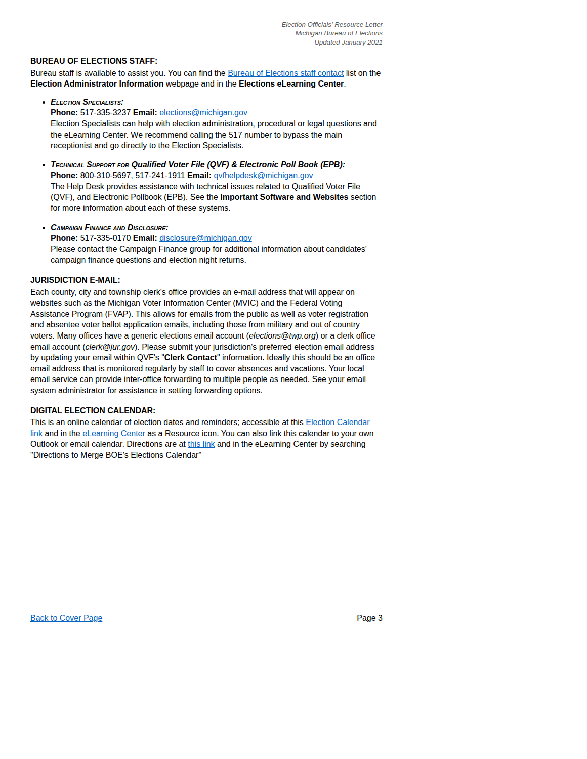Election Officials' Resource Letter
Michigan Bureau of Elections
Updated January 2021
Bureau of Elections Staff:
Bureau staff is available to assist you. You can find the Bureau of Elections staff contact list on the Election Administrator Information webpage and in the Elections eLearning Center.
Election Specialists:
Phone: 517-335-3237 Email: elections@michigan.gov
Election Specialists can help with election administration, procedural or legal questions and the eLearning Center. We recommend calling the 517 number to bypass the main receptionist and go directly to the Election Specialists.
Technical Support for Qualified Voter File (QVF) & Electronic Poll Book (EPB):
Phone: 800-310-5697, 517-241-1911 Email: qvfhelpdesk@michigan.gov
The Help Desk provides assistance with technical issues related to Qualified Voter File (QVF), and Electronic Pollbook (EPB). See the Important Software and Websites section for more information about each of these systems.
Campaign Finance and Disclosure:
Phone: 517-335-0170 Email: disclosure@michigan.gov
Please contact the Campaign Finance group for additional information about candidates' campaign finance questions and election night returns.
Jurisdiction E-mail:
Each county, city and township clerk's office provides an e-mail address that will appear on websites such as the Michigan Voter Information Center (MVIC) and the Federal Voting Assistance Program (FVAP). This allows for emails from the public as well as voter registration and absentee voter ballot application emails, including those from military and out of country voters. Many offices have a generic elections email account (elections@twp.org) or a clerk office email account (clerk@jur.gov). Please submit your jurisdiction's preferred election email address by updating your email within QVF's "Clerk Contact" information. Ideally this should be an office email address that is monitored regularly by staff to cover absences and vacations. Your local email service can provide inter-office forwarding to multiple people as needed. See your email system administrator for assistance in setting forwarding options.
Digital Election Calendar:
This is an online calendar of election dates and reminders; accessible at this Election Calendar link and in the eLearning Center as a Resource icon. You can also link this calendar to your own Outlook or email calendar. Directions are at this link and in the eLearning Center by searching "Directions to Merge BOE's Elections Calendar"
Back to Cover Page Page 3